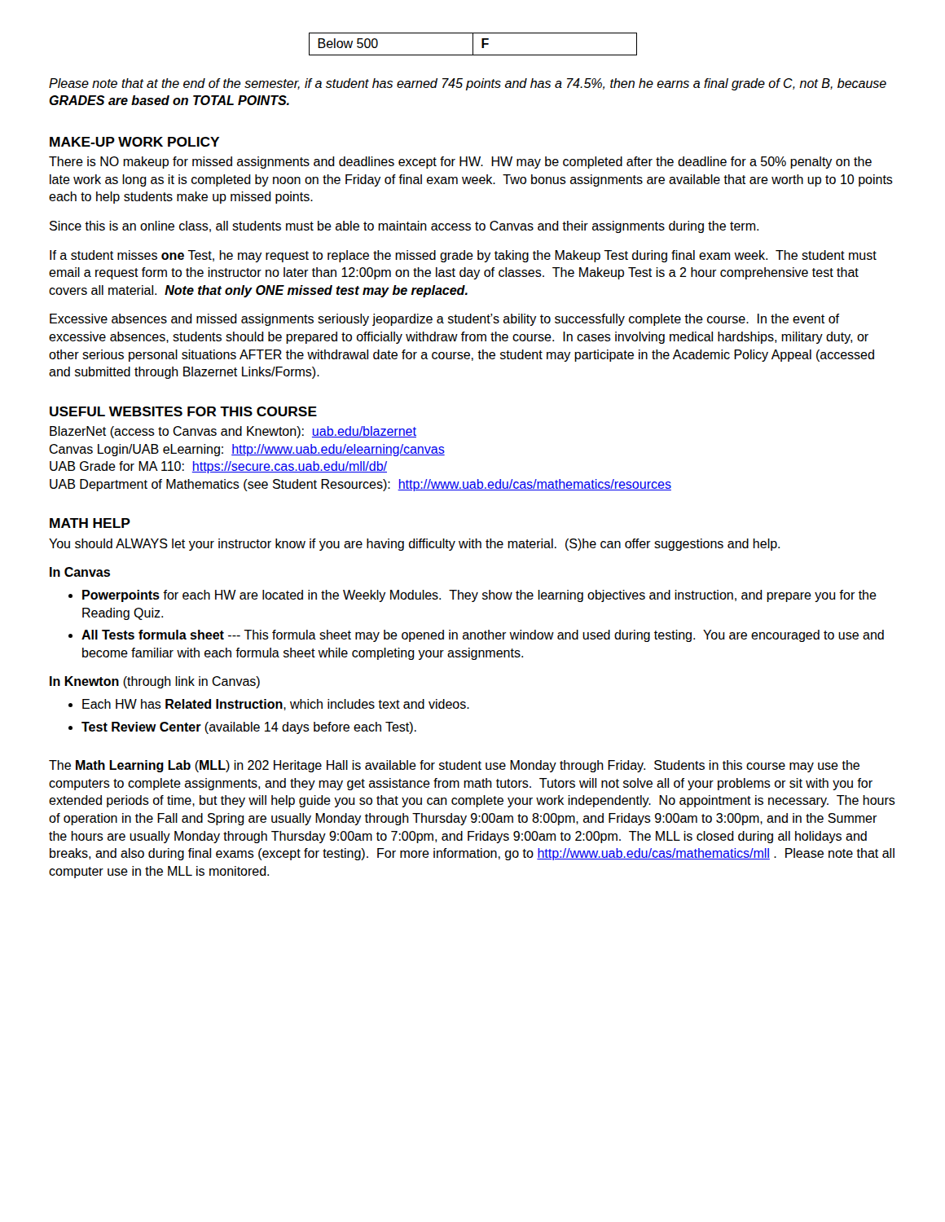| Below 500 | F |
Please note that at the end of the semester, if a student has earned 745 points and has a 74.5%, then he earns a final grade of C, not B, because GRADES are based on TOTAL POINTS.
Make-up Work Policy
There is NO makeup for missed assignments and deadlines except for HW. HW may be completed after the deadline for a 50% penalty on the late work as long as it is completed by noon on the Friday of final exam week. Two bonus assignments are available that are worth up to 10 points each to help students make up missed points.
Since this is an online class, all students must be able to maintain access to Canvas and their assignments during the term.
If a student misses one Test, he may request to replace the missed grade by taking the Makeup Test during final exam week. The student must email a request form to the instructor no later than 12:00pm on the last day of classes. The Makeup Test is a 2 hour comprehensive test that covers all material. Note that only ONE missed test may be replaced.
Excessive absences and missed assignments seriously jeopardize a student’s ability to successfully complete the course. In the event of excessive absences, students should be prepared to officially withdraw from the course. In cases involving medical hardships, military duty, or other serious personal situations AFTER the withdrawal date for a course, the student may participate in the Academic Policy Appeal (accessed and submitted through Blazernet Links/Forms).
Useful Websites for This Course
BlazerNet (access to Canvas and Knewton): uab.edu/blazernet
Canvas Login/UAB eLearning: http://www.uab.edu/elearning/canvas
UAB Grade for MA 110: https://secure.cas.uab.edu/mll/db/
UAB Department of Mathematics (see Student Resources): http://www.uab.edu/cas/mathematics/resources
Math Help
You should ALWAYS let your instructor know if you are having difficulty with the material. (S)he can offer suggestions and help.
In Canvas
Powerpoints for each HW are located in the Weekly Modules. They show the learning objectives and instruction, and prepare you for the Reading Quiz.
All Tests formula sheet --- This formula sheet may be opened in another window and used during testing. You are encouraged to use and become familiar with each formula sheet while completing your assignments.
In Knewton (through link in Canvas)
Each HW has Related Instruction, which includes text and videos.
Test Review Center (available 14 days before each Test).
The Math Learning Lab (MLL) in 202 Heritage Hall is available for student use Monday through Friday. Students in this course may use the computers to complete assignments, and they may get assistance from math tutors. Tutors will not solve all of your problems or sit with you for extended periods of time, but they will help guide you so that you can complete your work independently. No appointment is necessary. The hours of operation in the Fall and Spring are usually Monday through Thursday 9:00am to 8:00pm, and Fridays 9:00am to 3:00pm, and in the Summer the hours are usually Monday through Thursday 9:00am to 7:00pm, and Fridays 9:00am to 2:00pm. The MLL is closed during all holidays and breaks, and also during final exams (except for testing). For more information, go to http://www.uab.edu/cas/mathematics/mll . Please note that all computer use in the MLL is monitored.